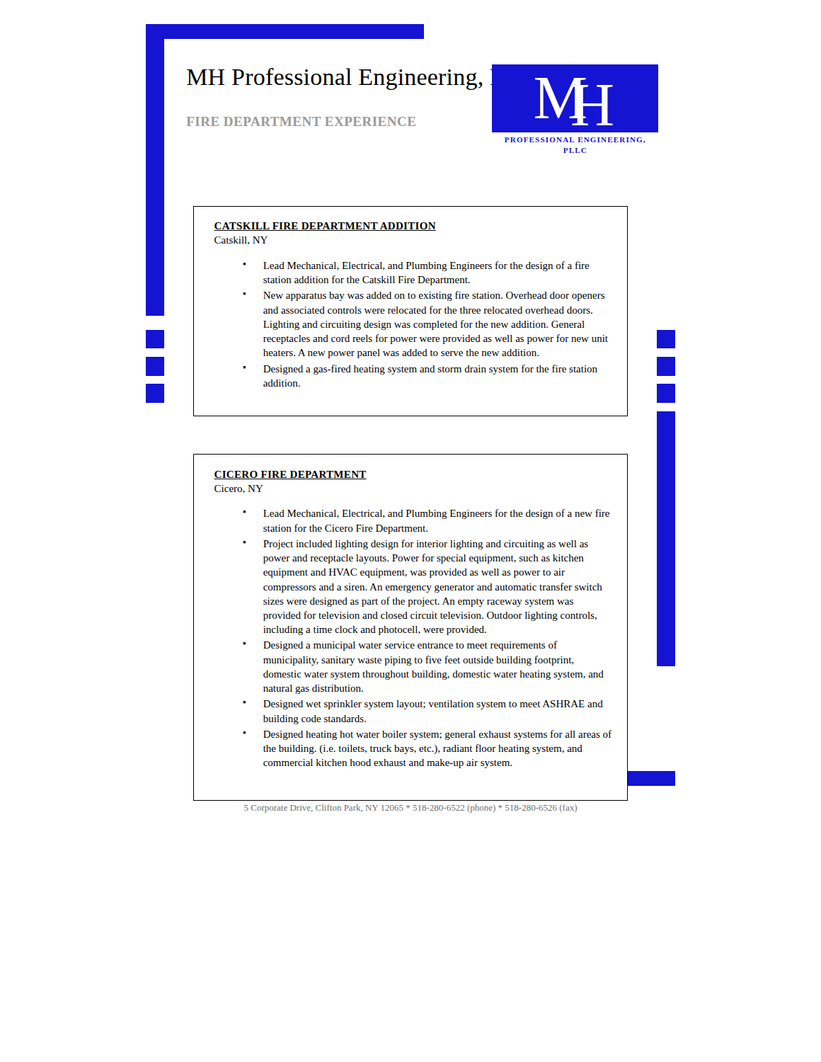MH
Professional Engineering, PLLC
MH Professional Engineering, PLLC
FIRE DEPARTMENT EXPERIENCE
CATSKILL FIRE DEPARTMENT ADDITION
Catskill, NY
Lead Mechanical, Electrical, and Plumbing Engineers for the design of a fire station addition for the Catskill Fire Department.
New apparatus bay was added on to existing fire station. Overhead door openers and associated controls were relocated for the three relocated overhead doors. Lighting and circuiting design was completed for the new addition. General receptacles and cord reels for power were provided as well as power for new unit heaters. A new power panel was added to serve the new addition.
Designed a gas-fired heating system and storm drain system for the fire station addition.
CICERO FIRE DEPARTMENT
Cicero, NY
Lead Mechanical, Electrical, and Plumbing Engineers for the design of a new fire station for the Cicero Fire Department.
Project included lighting design for interior lighting and circuiting as well as power and receptacle layouts. Power for special equipment, such as kitchen equipment and HVAC equipment, was provided as well as power to air compressors and a siren. An emergency generator and automatic transfer switch sizes were designed as part of the project. An empty raceway system was provided for television and closed circuit television. Outdoor lighting controls, including a time clock and photocell, were provided.
Designed a municipal water service entrance to meet requirements of municipality, sanitary waste piping to five feet outside building footprint, domestic water system throughout building, domestic water heating system, and natural gas distribution.
Designed wet sprinkler system layout; ventilation system to meet ASHRAE and building code standards.
Designed heating hot water boiler system; general exhaust systems for all areas of the building. (i.e. toilets, truck bays, etc.), radiant floor heating system, and commercial kitchen hood exhaust and make-up air system.
MH Professional Engineering, PLLC * www.mhproengineering.com
5 Corporate Drive, Clifton Park, NY 12065 * 518-280-6522 (phone) * 518-280-6526 (fax)